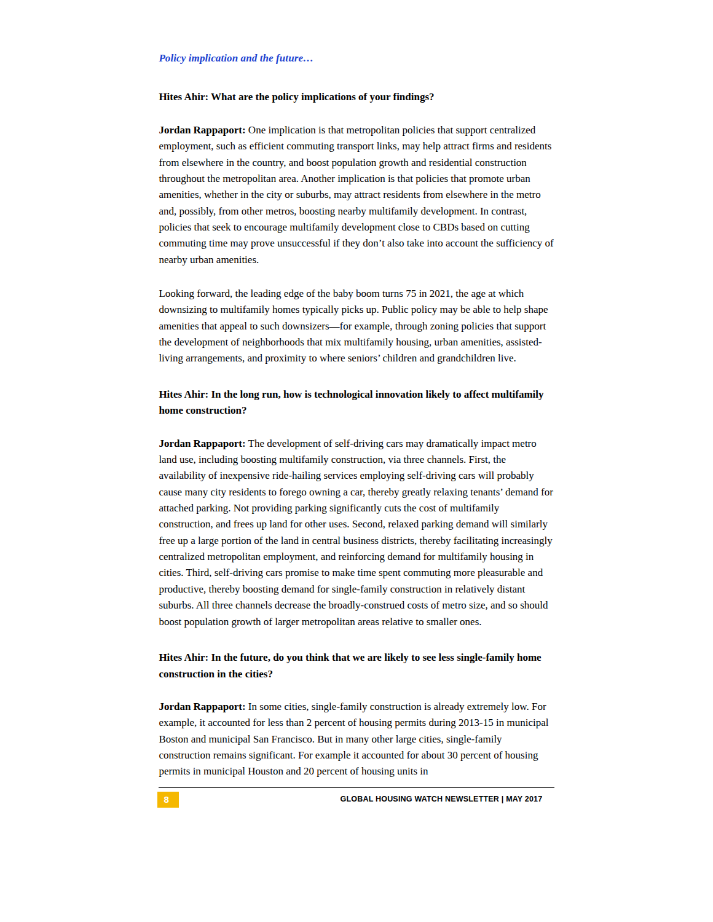Policy implication and the future…
Hites Ahir: What are the policy implications of your findings?
Jordan Rappaport: One implication is that metropolitan policies that support centralized employment, such as efficient commuting transport links, may help attract firms and residents from elsewhere in the country, and boost population growth and residential construction throughout the metropolitan area. Another implication is that policies that promote urban amenities, whether in the city or suburbs, may attract residents from elsewhere in the metro and, possibly, from other metros, boosting nearby multifamily development. In contrast, policies that seek to encourage multifamily development close to CBDs based on cutting commuting time may prove unsuccessful if they don’t also take into account the sufficiency of nearby urban amenities.
Looking forward, the leading edge of the baby boom turns 75 in 2021, the age at which downsizing to multifamily homes typically picks up. Public policy may be able to help shape amenities that appeal to such downsizers—for example, through zoning policies that support the development of neighborhoods that mix multifamily housing, urban amenities, assisted-living arrangements, and proximity to where seniors’ children and grandchildren live.
Hites Ahir: In the long run, how is technological innovation likely to affect multifamily home construction?
Jordan Rappaport: The development of self-driving cars may dramatically impact metro land use, including boosting multifamily construction, via three channels. First, the availability of inexpensive ride-hailing services employing self-driving cars will probably cause many city residents to forego owning a car, thereby greatly relaxing tenants’ demand for attached parking. Not providing parking significantly cuts the cost of multifamily construction, and frees up land for other uses. Second, relaxed parking demand will similarly free up a large portion of the land in central business districts, thereby facilitating increasingly centralized metropolitan employment, and reinforcing demand for multifamily housing in cities. Third, self-driving cars promise to make time spent commuting more pleasurable and productive, thereby boosting demand for single-family construction in relatively distant suburbs. All three channels decrease the broadly-construed costs of metro size, and so should boost population growth of larger metropolitan areas relative to smaller ones.
Hites Ahir: In the future, do you think that we are likely to see less single-family home construction in the cities?
Jordan Rappaport: In some cities, single-family construction is already extremely low. For example, it accounted for less than 2 percent of housing permits during 2013-15 in municipal Boston and municipal San Francisco. But in many other large cities, single-family construction remains significant. For example it accounted for about 30 percent of housing permits in municipal Houston and 20 percent of housing units in
8
GLOBAL HOUSING WATCH NEWSLETTER | MAY 2017